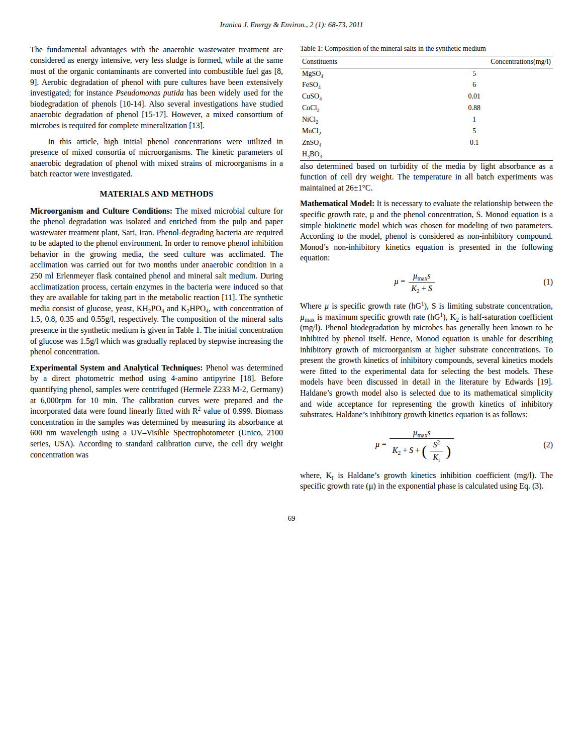Iranica J. Energy & Environ., 2 (1): 68-73, 2011
The fundamental advantages with the anaerobic wastewater treatment are considered as energy intensive, very less sludge is formed, while at the same most of the organic contaminants are converted into combustible fuel gas [8, 9]. Aerobic degradation of phenol with pure cultures have been extensively investigated; for instance Pseudomonas putida has been widely used for the biodegradation of phenols [10-14]. Also several investigations have studied anaerobic degradation of phenol [15-17]. However, a mixed consortium of microbes is required for complete mineralization [13].
In this article, high initial phenol concentrations were utilized in presence of mixed consortia of microorganisms. The kinetic parameters of anaerobic degradation of phenol with mixed strains of microorganisms in a batch reactor were investigated.
MATERIALS AND METHODS
Microorganism and Culture Conditions: The mixed microbial culture for the phenol degradation was isolated and enriched from the pulp and paper wastewater treatment plant, Sari, Iran. Phenol-degrading bacteria are required to be adapted to the phenol environment. In order to remove phenol inhibition behavior in the growing media, the seed culture was acclimated. The acclimation was carried out for two months under anaerobic condition in a 250 ml Erlenmeyer flask contained phenol and mineral salt medium. During acclimatization process, certain enzymes in the bacteria were induced so that they are available for taking part in the metabolic reaction [11]. The synthetic media consist of glucose, yeast, KH2PO4 and K2HPO4, with concentration of 1.5, 0.8, 0.35 and 0.55g/l, respectively. The composition of the mineral salts presence in the synthetic medium is given in Table 1. The initial concentration of glucose was 1.5g/l which was gradually replaced by stepwise increasing the phenol concentration.
Experimental System and Analytical Techniques: Phenol was determined by a direct photometric method using 4-amino antipyrine [18]. Before quantifying phenol, samples were centrifuged (Hermele Z233 M-2, Germany) at 6,000rpm for 10 min. The calibration curves were prepared and the incorporated data were found linearly fitted with R2 value of 0.999. Biomass concentration in the samples was determined by measuring its absorbance at 600 nm wavelength using a UV–Visible Spectrophotometer (Unico, 2100 series, USA). According to standard calibration curve, the cell dry weight concentration was
Table 1: Composition of the mineral salts in the synthetic medium
| Constituents | Concentrations(mg/l) |
| --- | --- |
| MgSO 4 | 5 |
| FeSO 4 | 6 |
| CuSO 4 | 0.01 |
| CoCl 2 | 0.88 |
| NiCl 2 | 1 |
| MnCl 2 | 5 |
| ZnSO 4 | 0.1 |
| H 3 BO 3 | |
also determined based on turbidity of the media by light absorbance as a function of cell dry weight. The temperature in all batch experiments was maintained at 26±1°C.
Mathematical Model: It is necessary to evaluate the relationship between the specific growth rate, µ and the phenol concentration, S. Monod equation is a simple biokinetic model which was chosen for modeling of two parameters. According to the model, phenol is considered as non-inhibitory compound. Monod’s non-inhibitory kinetics equation is presented in the following equation:
µ = µmaxs K2 + S
(1)
Where µ is specific growth rate (hG1), S is limiting substrate concentration, µmax is maximum specific growth rate (hG1), K2 is half-saturation coefficient (mg/l). Phenol biodegradation by microbes has generally been known to be inhibited by phenol itself. Hence, Monod equation is unable for describing inhibitory growth of microorganism at higher substrate concentrations. To present the growth kinetics of inhibitory compounds, several kinetics models were fitted to the experimental data for selecting the best models. These models have been discussed in detail in the literature by Edwards [19]. Haldane’s growth model also is selected due to its mathematical simplicity and wide acceptance for representing the growth kinetics of inhibitory substrates. Haldane’s inhibitory growth kinetics equation is as follows:
µ = µmaxs K2 + S + ( S2 Ki )
(2)
where, KI is Haldane’s growth kinetics inhibition coefficient (mg/l). The specific growth rate (µ) in the exponential phase is calculated using Eq. (3).
69